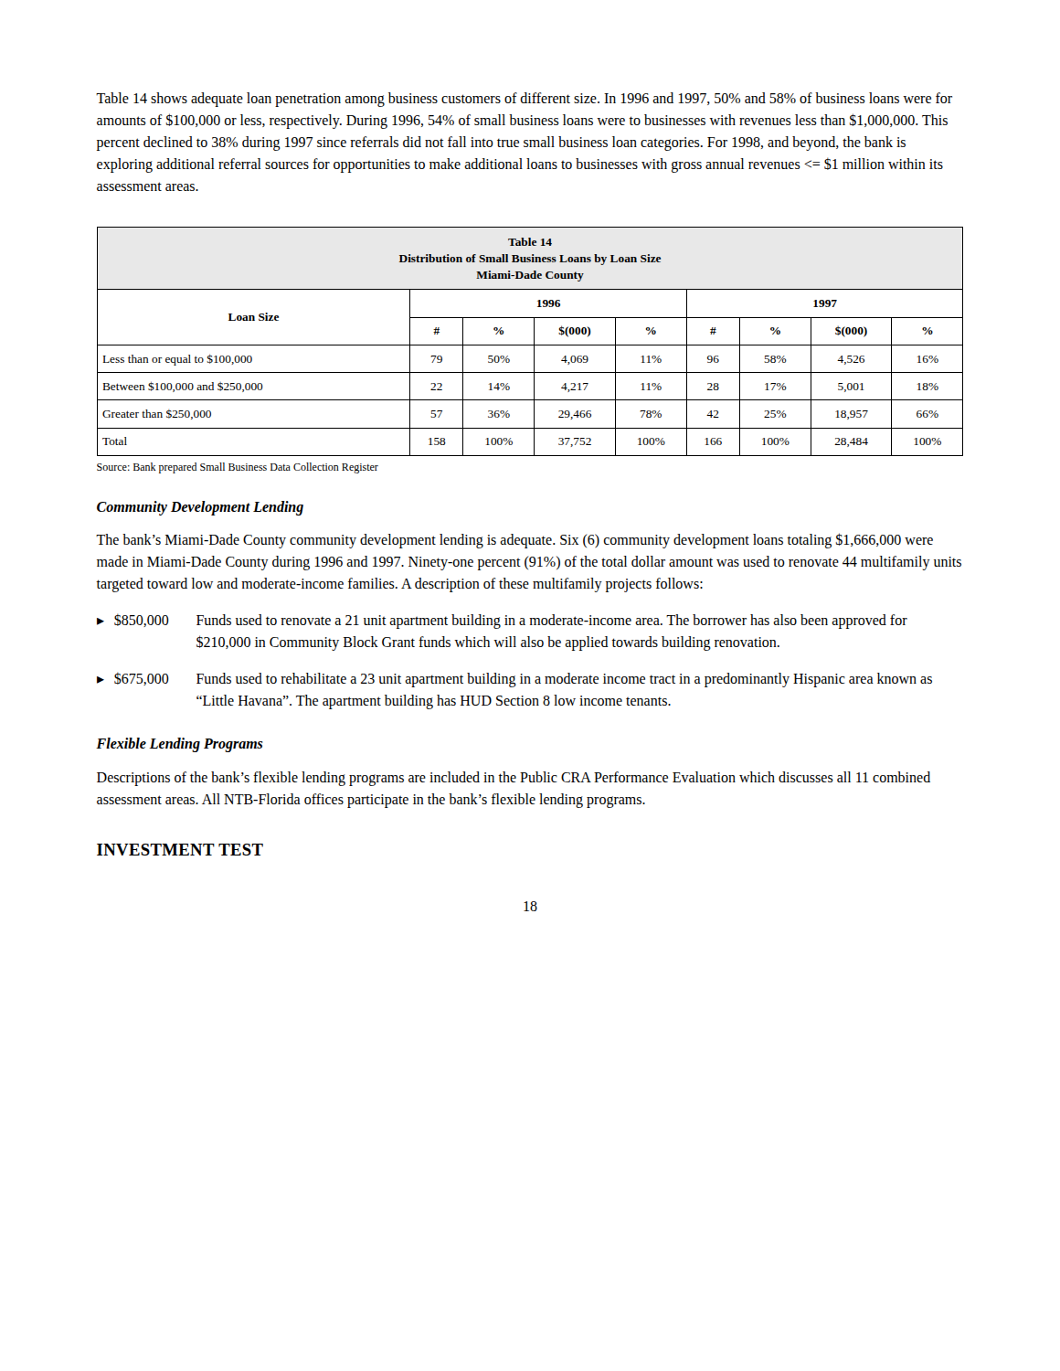Table 14 shows adequate loan penetration among business customers of different size. In 1996 and 1997, 50% and 58% of business loans were for amounts of $100,000 or less, respectively. During 1996, 54% of small business loans were to businesses with revenues less than $1,000,000. This percent declined to 38% during 1997 since referrals did not fall into true small business loan categories. For 1998, and beyond, the bank is exploring additional referral sources for opportunities to make additional loans to businesses with gross annual revenues <= $1 million within its assessment areas.
Table 14 Distribution of Small Business Loans by Loan Size Miami-Dade County
| Loan Size | 1996 | 1997 |
| --- | --- | --- |
| # | % | $(000) | % | # | % | $(000) | % |
| Less than or equal to $100,000 | 79 | 50% | 4,069 | 11% | 96 | 58% | 4,526 | 16% |
| Between $100,000 and $250,000 | 22 | 14% | 4,217 | 11% | 28 | 17% | 5,001 | 18% |
| Greater than $250,000 | 57 | 36% | 29,466 | 78% | 42 | 25% | 18,957 | 66% |
| Total | 158 | 100% | 37,752 | 100% | 166 | 100% | 28,484 | 100% |
Source: Bank prepared Small Business Data Collection Register
Community Development Lending
The bank’s Miami-Dade County community development lending is adequate. Six (6) community development loans totaling $1,666,000 were made in Miami-Dade County during 1996 and 1997. Ninety-one percent (91%) of the total dollar amount was used to renovate 44 multifamily units targeted toward low and moderate-income families. A description of these multifamily projects follows:
▸ $850,000 Funds used to renovate a 21 unit apartment building in a moderate-income area. The borrower has also been approved for $210,000 in Community Block Grant funds which will also be applied towards building renovation.
▸ $675,000 Funds used to rehabilitate a 23 unit apartment building in a moderate income tract in a predominantly Hispanic area known as “Little Havana”. The apartment building has HUD Section 8 low income tenants.
Flexible Lending Programs
Descriptions of the bank’s flexible lending programs are included in the Public CRA Performance Evaluation which discusses all 11 combined assessment areas. All NTB-Florida offices participate in the bank’s flexible lending programs.
INVESTMENT TEST
18